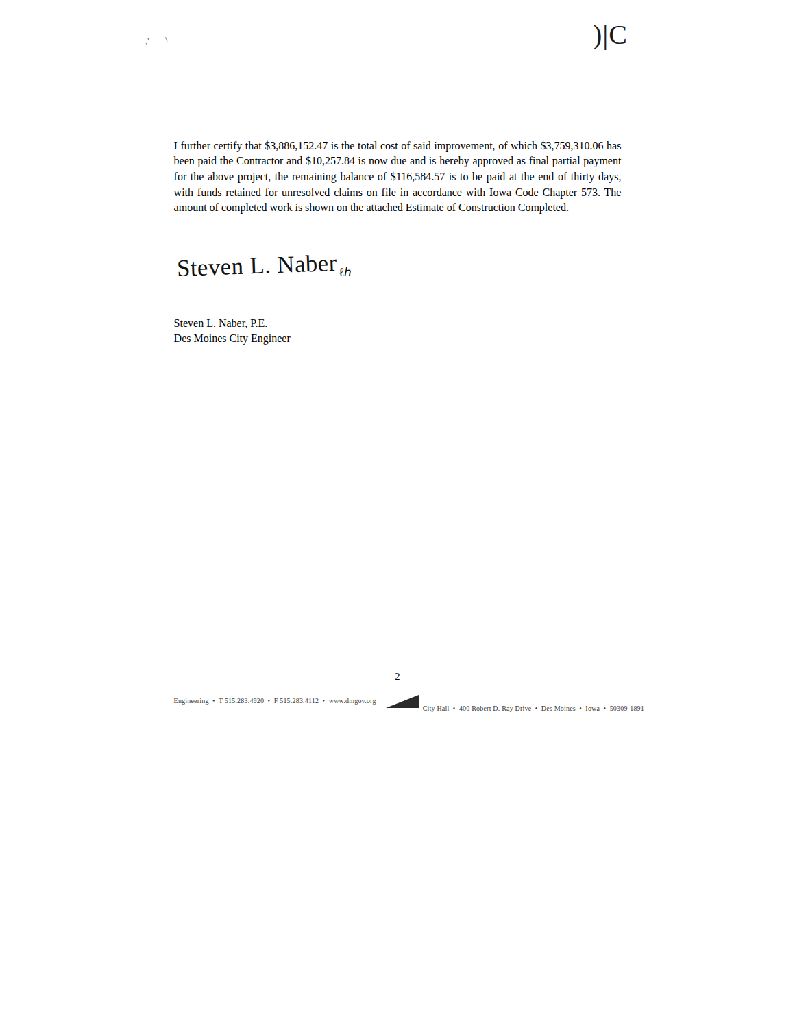,'
\
)|C
I further certify that $3,886,152.47 is the total cost of said improvement, of which $3,759,310.06 has been paid the Contractor and $10,257.84 is now due and is hereby approved as final partial payment for the above project, the remaining balance of $116,584.57 is to be paid at the end of thirty days, with funds retained for unresolved claims on file in accordance with Iowa Code Chapter 573. The amount of completed work is shown on the attached Estimate of Construction Completed.
Steven L. Naber ℓℎ
Steven L. Naber, P.E.
Des Moines City Engineer
2
Engineering • T 515.283.4920 • F 515.283.4112 • www.dmgov.org City Hall • 400 Robert D. Ray Drive • Des Moines • Iowa • 50309-1891